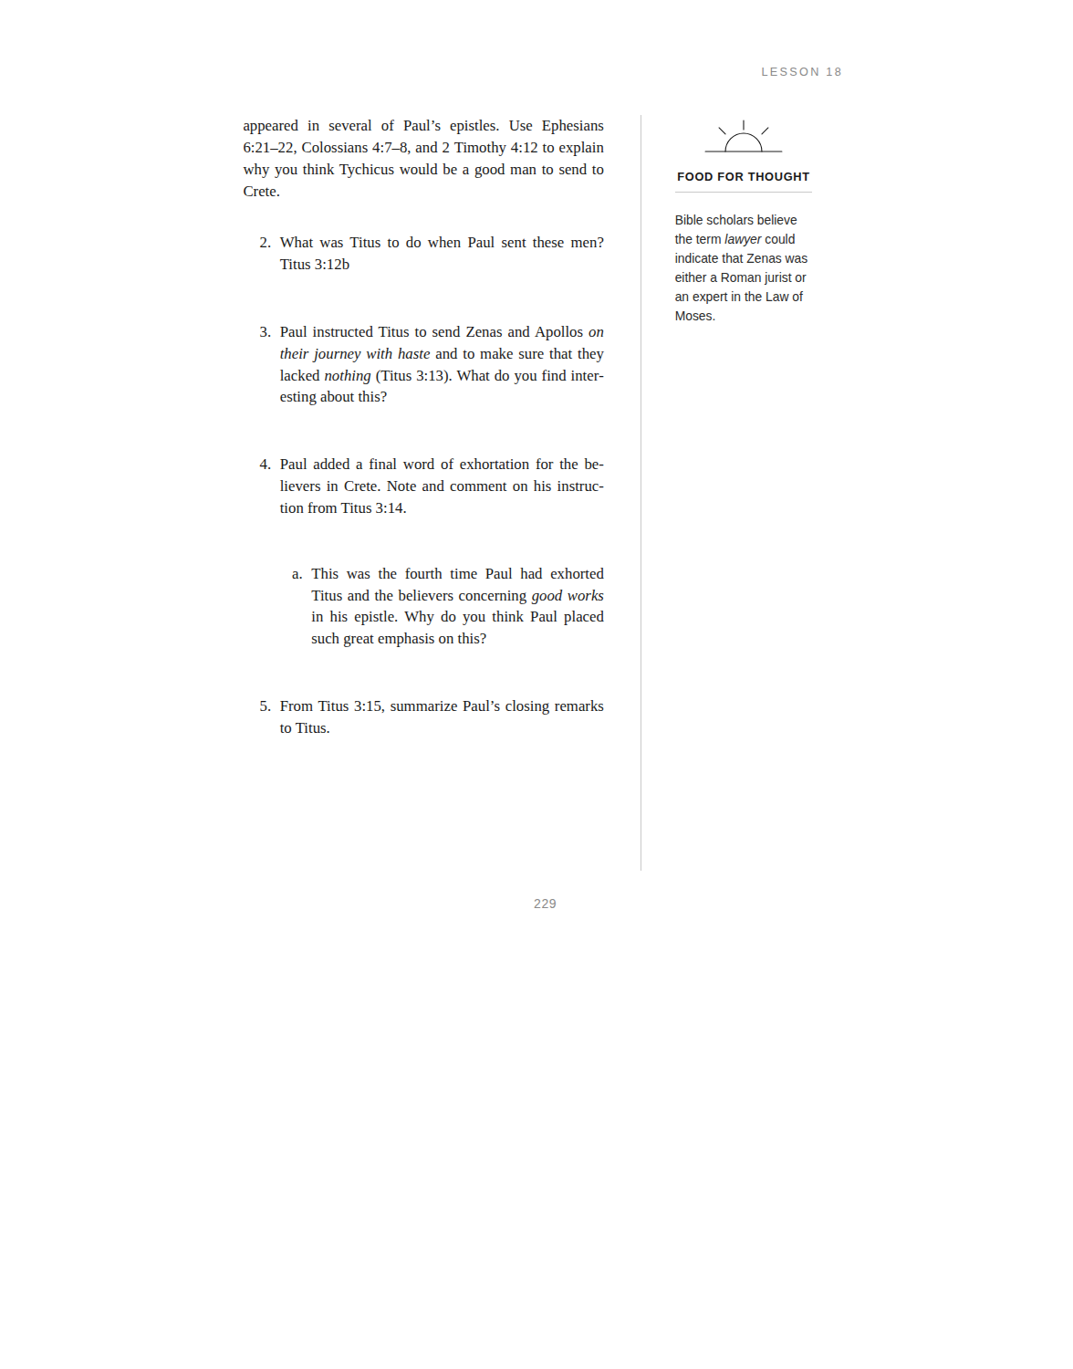Lesson 18
appeared in several of Paul’s epistles. Use Ephesians 6:21–22, Colossians 4:7–8, and 2 Timothy 4:12 to explain why you think Tychicus would be a good man to send to Crete.
What was Titus to do when Paul sent these men? Titus 3:12b
Paul instructed Titus to send Zenas and Apollos on their journey with haste and to make sure that they lacked nothing (Titus 3:13). What do you find interesting about this?
Paul added a final word of exhortation for the believers in Crete. Note and comment on his instruction from Titus 3:14.
This was the fourth time Paul had exhorted Titus and the believers concerning good works in his epistle. Why do you think Paul placed such great emphasis on this?
From Titus 3:15, summarize Paul’s closing remarks to Titus.
FOOD FOR THOUGHT
Bible scholars believe the term lawyer could indicate that Zenas was either a Roman jurist or an expert in the Law of Moses.
229